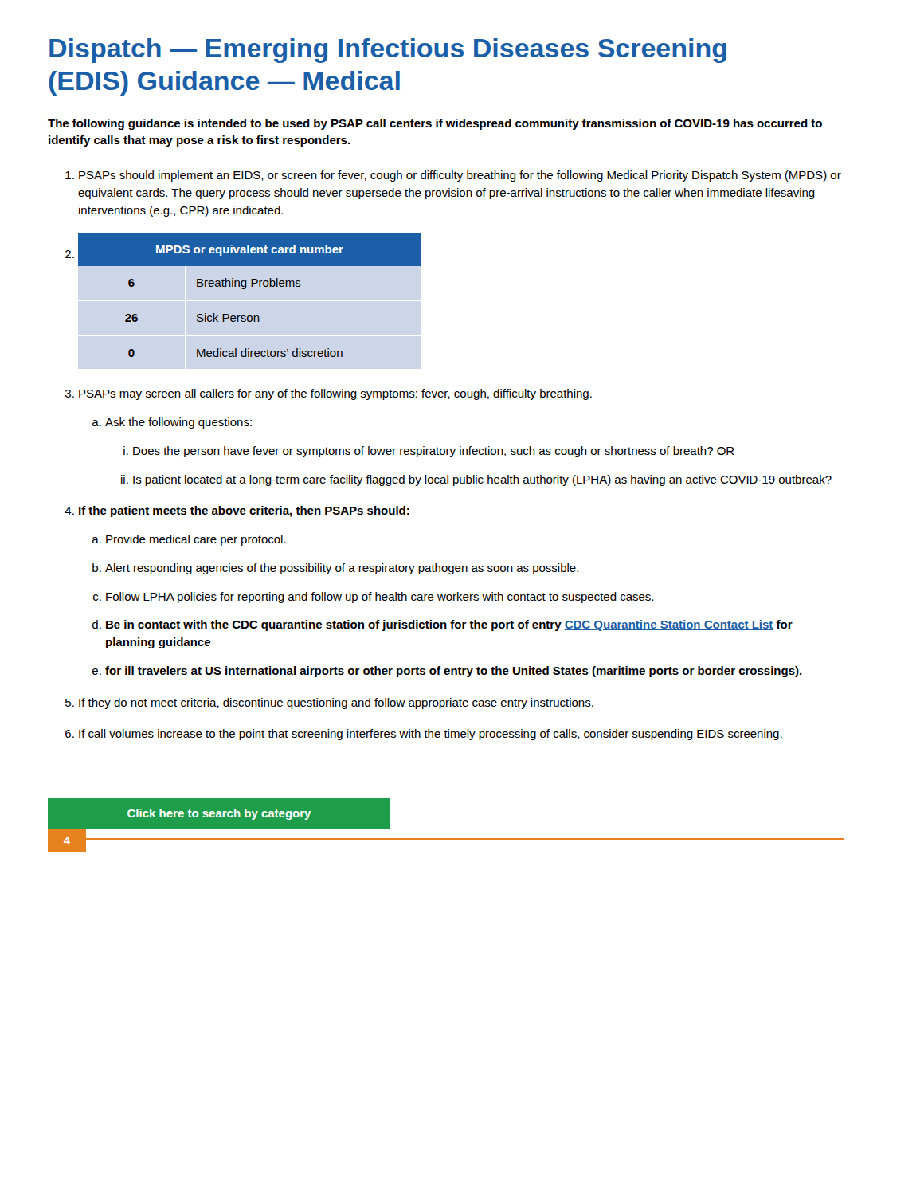Dispatch — Emerging Infectious Diseases Screening
(EDIS) Guidance — Medical
The following guidance is intended to be used by PSAP call centers if widespread community transmission of COVID-19 has occurred to identify calls that may pose a risk to first responders.
PSAPs should implement an EIDS, or screen for fever, cough or difficulty breathing for the following Medical Priority Dispatch System (MPDS) or equivalent cards. The query process should never supersede the provision of pre-arrival instructions to the caller when immediate lifesaving interventions (e.g., CPR) are indicated.
| MPDS or equivalent card number |
| --- |
| 6 | Breathing Problems |
| 26 | Sick Person |
| 0 | Medical directors’ discretion |
PSAPs may screen all callers for any of the following symptoms: fever, cough, difficulty breathing.
Ask the following questions:
Does the person have fever or symptoms of lower respiratory infection, such as cough or shortness of breath? OR
Is patient located at a long-term care facility flagged by local public health authority (LPHA) as having an active COVID-19 outbreak?
If the patient meets the above criteria, then PSAPs should:
Provide medical care per protocol.
Alert responding agencies of the possibility of a respiratory pathogen as soon as possible.
Follow LPHA policies for reporting and follow up of health care workers with contact to suspected cases.
Be in contact with the CDC quarantine station of jurisdiction for the port of entry CDC Quarantine Station Contact List for planning guidance
for ill travelers at US international airports or other ports of entry to the United States (maritime ports or border crossings).
If they do not meet criteria, discontinue questioning and follow appropriate case entry instructions.
If call volumes increase to the point that screening interferes with the timely processing of calls, consider suspending EIDS screening.
Click here to search by category
4